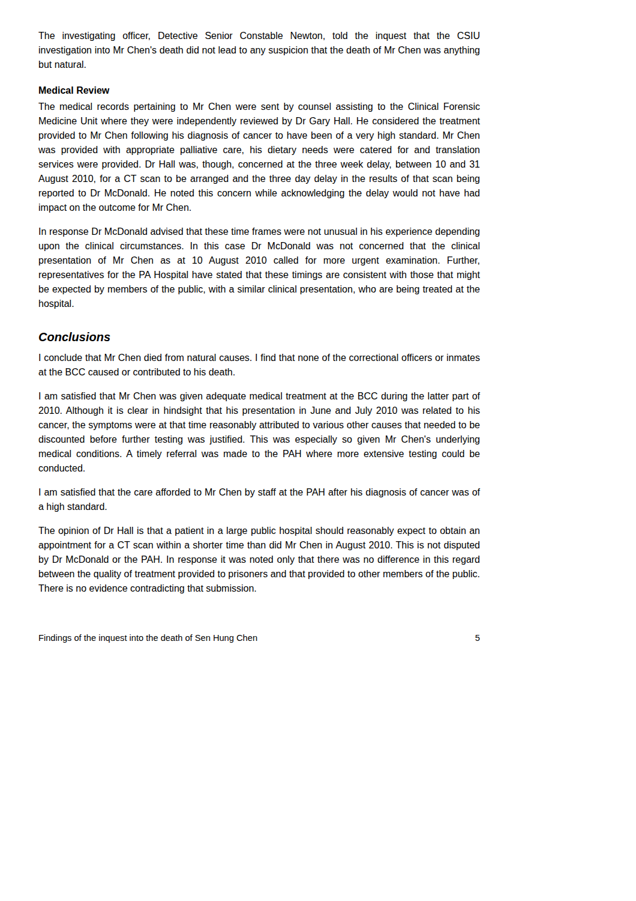The investigating officer, Detective Senior Constable Newton, told the inquest that the CSIU investigation into Mr Chen's death did not lead to any suspicion that the death of Mr Chen was anything but natural.
Medical Review
The medical records pertaining to Mr Chen were sent by counsel assisting to the Clinical Forensic Medicine Unit where they were independently reviewed by Dr Gary Hall. He considered the treatment provided to Mr Chen following his diagnosis of cancer to have been of a very high standard. Mr Chen was provided with appropriate palliative care, his dietary needs were catered for and translation services were provided. Dr Hall was, though, concerned at the three week delay, between 10 and 31 August 2010, for a CT scan to be arranged and the three day delay in the results of that scan being reported to Dr McDonald. He noted this concern while acknowledging the delay would not have had impact on the outcome for Mr Chen.
In response Dr McDonald advised that these time frames were not unusual in his experience depending upon the clinical circumstances. In this case Dr McDonald was not concerned that the clinical presentation of Mr Chen as at 10 August 2010 called for more urgent examination. Further, representatives for the PA Hospital have stated that these timings are consistent with those that might be expected by members of the public, with a similar clinical presentation, who are being treated at the hospital.
Conclusions
I conclude that Mr Chen died from natural causes. I find that none of the correctional officers or inmates at the BCC caused or contributed to his death.
I am satisfied that Mr Chen was given adequate medical treatment at the BCC during the latter part of 2010. Although it is clear in hindsight that his presentation in June and July 2010 was related to his cancer, the symptoms were at that time reasonably attributed to various other causes that needed to be discounted before further testing was justified. This was especially so given Mr Chen's underlying medical conditions. A timely referral was made to the PAH where more extensive testing could be conducted.
I am satisfied that the care afforded to Mr Chen by staff at the PAH after his diagnosis of cancer was of a high standard.
The opinion of Dr Hall is that a patient in a large public hospital should reasonably expect to obtain an appointment for a CT scan within a shorter time than did Mr Chen in August 2010. This is not disputed by Dr McDonald or the PAH. In response it was noted only that there was no difference in this regard between the quality of treatment provided to prisoners and that provided to other members of the public. There is no evidence contradicting that submission.
Findings of the inquest into the death of Sen Hung Chen 5